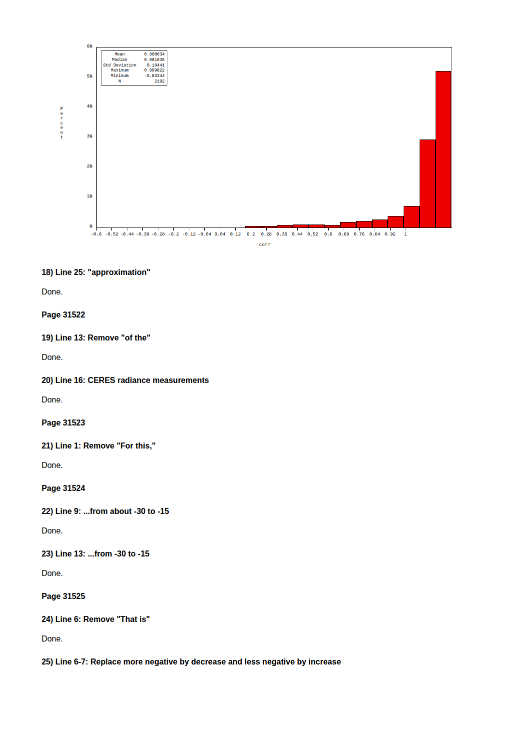60 50 40 30 20 10 0
P
e
r
c
e
n
t
| Mean | 0.900034 |
| Median | 0.981635 |
| Std Deviation | 0.18441 |
| Maximum | 0.999822 |
| Minimum | -0.83344 |
| N | 2192 |
-0.6
-0.52
-0.44
-0.36
-0.28
-0.2
-0.12
-0.04
0.04
0.12
0.2
0.28
0.36
0.44
0.52
0.6
0.68
0.76
0.84
0.92
1
corr
18) Line 25: "approximation"
Done.
Page 31522
19) Line 13: Remove "of the"
Done.
20) Line 16: CERES radiance measurements
Done.
Page 31523
21) Line 1: Remove "For this,"
Done.
Page 31524
22) Line 9: ...from about -30 to -15
Done.
23) Line 13: ...from -30 to -15
Done.
Page 31525
24) Line 6: Remove "That is"
Done.
25) Line 6-7: Replace more negative by decrease and less negative by increase